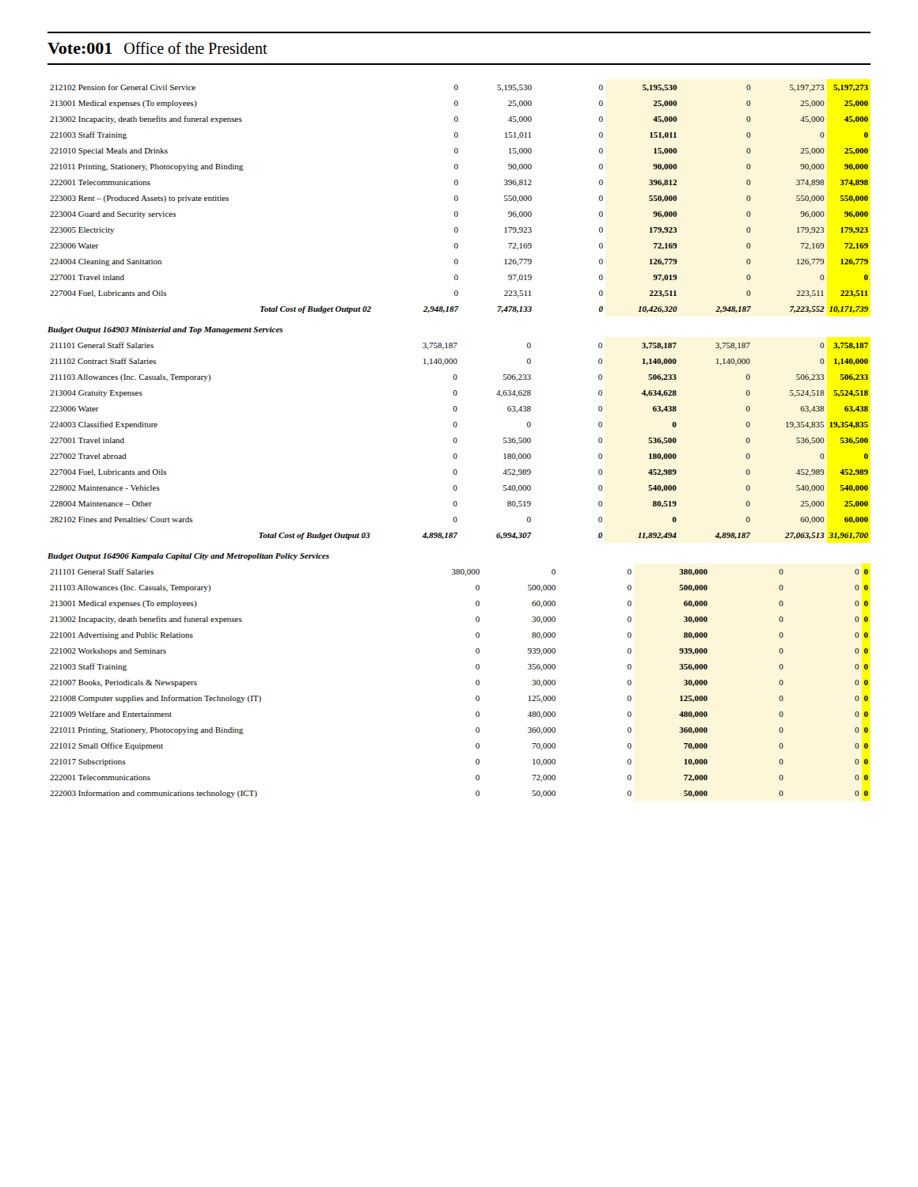Vote:001 Office of the President
| 212102 Pension for General Civil Service | 0 | 5,195,530 | 0 | 5,195,530 | 0 | 5,197,273 | 5,197,273 |
| 213001 Medical expenses (To employees) | 0 | 25,000 | 0 | 25,000 | 0 | 25,000 | 25,000 |
| 213002 Incapacity, death benefits and funeral expenses | 0 | 45,000 | 0 | 45,000 | 0 | 45,000 | 45,000 |
| 221003 Staff Training | 0 | 151,011 | 0 | 151,011 | 0 | 0 | 0 |
| 221010 Special Meals and Drinks | 0 | 15,000 | 0 | 15,000 | 0 | 25,000 | 25,000 |
| 221011 Printing, Stationery, Photocopying and Binding | 0 | 90,000 | 0 | 90,000 | 0 | 90,000 | 90,000 |
| 222001 Telecommunications | 0 | 396,812 | 0 | 396,812 | 0 | 374,898 | 374,898 |
| 223003 Rent – (Produced Assets) to private entities | 0 | 550,000 | 0 | 550,000 | 0 | 550,000 | 550,000 |
| 223004 Guard and Security services | 0 | 96,000 | 0 | 96,000 | 0 | 96,000 | 96,000 |
| 223005 Electricity | 0 | 179,923 | 0 | 179,923 | 0 | 179,923 | 179,923 |
| 223006 Water | 0 | 72,169 | 0 | 72,169 | 0 | 72,169 | 72,169 |
| 224004 Cleaning and Sanitation | 0 | 126,779 | 0 | 126,779 | 0 | 126,779 | 126,779 |
| 227001 Travel inland | 0 | 97,019 | 0 | 97,019 | 0 | 0 | 0 |
| 227004 Fuel, Lubricants and Oils | 0 | 223,511 | 0 | 223,511 | 0 | 223,511 | 223,511 |
| Total Cost of Budget Output 02 | 2,948,187 | 7,478,133 | 0 | 10,426,320 | 2,948,187 | 7,223,552 | 10,171,739 |
Budget Output 164903 Ministerial and Top Management Services
| 211101 General Staff Salaries | 3,758,187 | 0 | 0 | 3,758,187 | 3,758,187 | 0 | 3,758,187 |
| 211102 Contract Staff Salaries | 1,140,000 | 0 | 0 | 1,140,000 | 1,140,000 | 0 | 1,140,000 |
| 211103 Allowances (Inc. Casuals, Temporary) | 0 | 506,233 | 0 | 506,233 | 0 | 506,233 | 506,233 |
| 213004 Gratuity Expenses | 0 | 4,634,628 | 0 | 4,634,628 | 0 | 5,524,518 | 5,524,518 |
| 223006 Water | 0 | 63,438 | 0 | 63,438 | 0 | 63,438 | 63,438 |
| 224003 Classified Expenditure | 0 | 0 | 0 | 0 | 0 | 19,354,835 | 19,354,835 |
| 227001 Travel inland | 0 | 536,500 | 0 | 536,500 | 0 | 536,500 | 536,500 |
| 227002 Travel abroad | 0 | 180,000 | 0 | 180,000 | 0 | 0 | 0 |
| 227004 Fuel, Lubricants and Oils | 0 | 452,989 | 0 | 452,989 | 0 | 452,989 | 452,989 |
| 228002 Maintenance - Vehicles | 0 | 540,000 | 0 | 540,000 | 0 | 540,000 | 540,000 |
| 228004 Maintenance – Other | 0 | 80,519 | 0 | 80,519 | 0 | 25,000 | 25,000 |
| 282102 Fines and Penalties/ Court wards | 0 | 0 | 0 | 0 | 0 | 60,000 | 60,000 |
| Total Cost of Budget Output 03 | 4,898,187 | 6,994,307 | 0 | 11,892,494 | 4,898,187 | 27,063,513 | 31,961,700 |
Budget Output 164906 Kampala Capital City and Metropolitan Policy Services
| 211101 General Staff Salaries | 380,000 | 0 | 0 | 380,000 | 0 | 0 | 0 |
| 211103 Allowances (Inc. Casuals, Temporary) | 0 | 500,000 | 0 | 500,000 | 0 | 0 | 0 |
| 213001 Medical expenses (To employees) | 0 | 60,000 | 0 | 60,000 | 0 | 0 | 0 |
| 213002 Incapacity, death benefits and funeral expenses | 0 | 30,000 | 0 | 30,000 | 0 | 0 | 0 |
| 221001 Advertising and Public Relations | 0 | 80,000 | 0 | 80,000 | 0 | 0 | 0 |
| 221002 Workshops and Seminars | 0 | 939,000 | 0 | 939,000 | 0 | 0 | 0 |
| 221003 Staff Training | 0 | 356,000 | 0 | 356,000 | 0 | 0 | 0 |
| 221007 Books, Periodicals & Newspapers | 0 | 30,000 | 0 | 30,000 | 0 | 0 | 0 |
| 221008 Computer supplies and Information Technology (IT) | 0 | 125,000 | 0 | 125,000 | 0 | 0 | 0 |
| 221009 Welfare and Entertainment | 0 | 480,000 | 0 | 480,000 | 0 | 0 | 0 |
| 221011 Printing, Stationery, Photocopying and Binding | 0 | 360,000 | 0 | 360,000 | 0 | 0 | 0 |
| 221012 Small Office Equipment | 0 | 70,000 | 0 | 70,000 | 0 | 0 | 0 |
| 221017 Subscriptions | 0 | 10,000 | 0 | 10,000 | 0 | 0 | 0 |
| 222001 Telecommunications | 0 | 72,000 | 0 | 72,000 | 0 | 0 | 0 |
| 222003 Information and communications technology (ICT) | 0 | 50,000 | 0 | 50,000 | 0 | 0 | 0 |